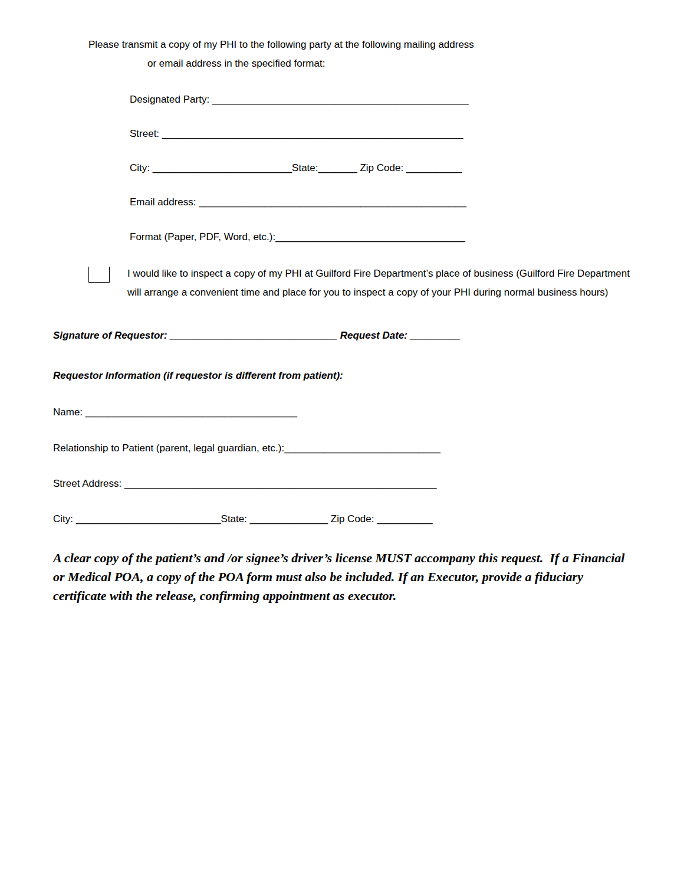Please transmit a copy of my PHI to the following party at the following mailing address
or email address in the specified format:
Designated Party: ______________________________________________
Street: ______________________________________________________
City: _________________________State:_______ Zip Code: __________
Email address: ________________________________________________
Format (Paper, PDF, Word, etc.):__________________________________
I would like to inspect a copy of my PHI at Guilford Fire Department’s place of business (Guilford Fire Department will arrange a convenient time and place for you to inspect a copy of your PHI during normal business hours)
Signature of Requestor: ______________________________ Request Date: _________
Requestor Information (if requestor is different from patient):
Name: ______________________________________
Relationship to Patient (parent, legal guardian, etc.):____________________________
Street Address: ________________________________________________________
City: __________________________State: ______________ Zip Code: __________
A clear copy of the patient’s and /or signee’s driver’s license MUST accompany this request. If a Financial or Medical POA, a copy of the POA form must also be included. If an Executor, provide a fiduciary certificate with the release, confirming appointment as executor.